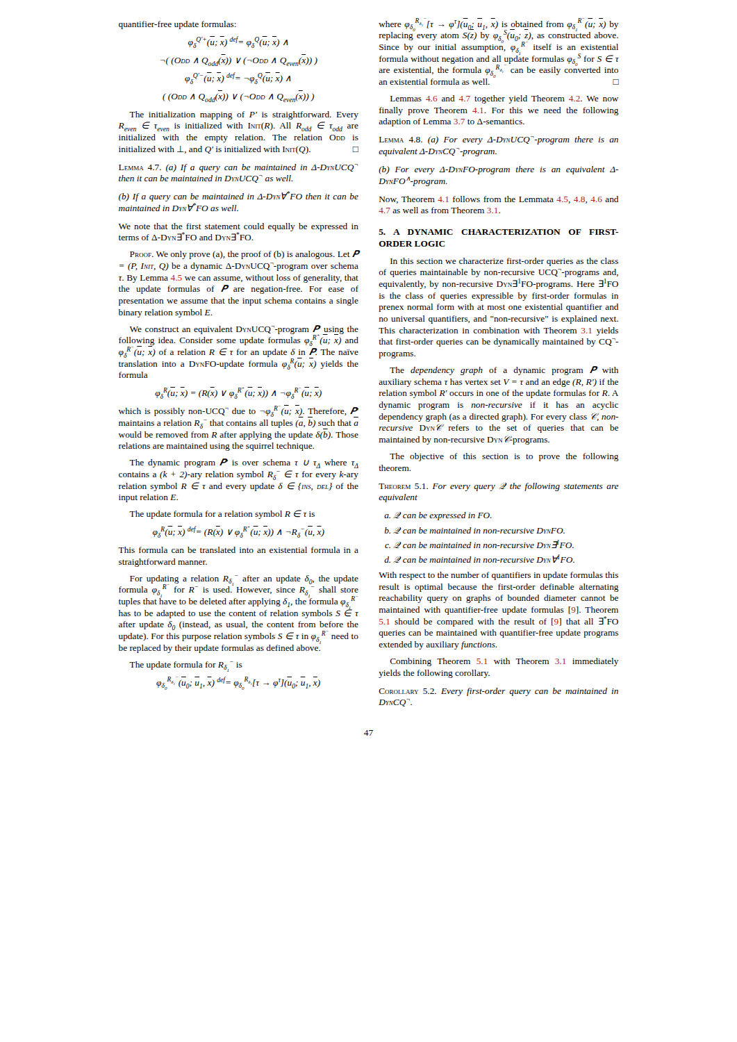quantifier-free update formulas:
φδQ′+(u; x) def= φδQ(u; x) ∧
¬( (Odd ∧ Qodd(x)) ∨ (¬Odd ∧ Qeven(x)) )
φδQ′−(u; x) def= ¬φδQ(u; x) ∧
( (Odd ∧ Qodd(x)) ∨ (¬Odd ∧ Qeven(x)) )
The initialization mapping of P′ is straightforward. Every Reven ∈ τeven is initialized with Init(R). All Rodd ∈ τodd are initialized with the empty relation. The relation Odd is initialized with ⊥, and Q′ is initialized with Init(Q). □
Lemma 4.7. (a) If a query can be maintained in Δ-DynUCQ¬ then it can be maintained in DynUCQ¬ as well.
(b) If a query can be maintained in Δ-Dyn∀*FO then it can be maintained in Dyn∀*FO as well.
We note that the first statement could equally be expressed in terms of Δ-Dyn∃*FO and Dyn∃*FO.
Proof. We only prove (a), the proof of (b) is analogous. Let 𝑷 = (P, Init, Q) be a dynamic Δ-DynUCQ¬-program over schema τ. By Lemma 4.5 we can assume, without loss of generality, that the update formulas of 𝑷 are negation-free. For ease of presentation we assume that the input schema contains a single binary relation symbol E.
We construct an equivalent DynUCQ¬-program 𝑷′ using the following idea. Consider some update formulas φδR+(u; x) and φδR−(u; x) of a relation R ∈ τ for an update δ in 𝑷. The naïve translation into a DynFO-update formula φδR(u; x) yields the formula
φδR(u; x) = (R(x) ∨ φδR+(u; x)) ∧ ¬φδR−(u; x)
which is possibly non-UCQ¬ due to ¬φδR−(u; x). Therefore, 𝑷′ maintains a relation Rδ− that contains all tuples (a, b) such that a would be removed from R after applying the update δ(b). Those relations are maintained using the squirrel technique.
The dynamic program 𝑷′ is over schema τ ∪ τΔ where τΔ contains a (k + 2)-ary relation symbol Rδ− ∈ τ for every k-ary relation symbol R ∈ τ and every update δ ∈ {ins, del} of the input relation E.
The update formula for a relation symbol R ∈ τ is
φδR(u; x) def= (R(x) ∨ φδR+(u; x)) ∧ ¬Rδ−(u, x)
This formula can be translated into an existential formula in a straightforward manner.
For updating a relation Rδ1− after an update δ0, the update formula φδ1R− for R− is used. However, since Rδ1− shall store tuples that have to be deleted after applying δ1, the formula φδ1R− has to be adapted to use the content of relation symbols S ∈ τ after update δ0 (instead, as usual, the content from before the update). For this purpose relation symbols S ∈ τ in φδ1R− need to be replaced by their update formulas as defined above.
The update formula for Rδ1− is
φδ0Rδ1−(u0; u1, x) def= φδ0Rδ1[τ → φτ](u0; u1, x)
where φδ0Rδ1−[τ → φτ](u0; u1, x) is obtained from φδ1R−(u; x) by replacing every atom S(z) by φδ0S(u0; z), as constructed above. Since by our initial assumption, φδ1R− itself is an existential formula without negation and all update formulas φδ0S for S ∈ τ are existential, the formula φδ0Rδ1− can be easily converted into an existential formula as well. □
Lemmas 4.6 and 4.7 together yield Theorem 4.2. We now finally prove Theorem 4.1. For this we need the following adaption of Lemma 3.7 to Δ-semantics.
Lemma 4.8. (a) For every Δ-DynUCQ¬-program there is an equivalent Δ-DynCQ¬-program.
(b) For every Δ-DynFO-program there is an equivalent Δ-DynFO∧-program.
Now, Theorem 4.1 follows from the Lemmata 4.5, 4.8, 4.6 and 4.7 as well as from Theorem 3.1.
5. A DYNAMIC CHARACTERIZATION OF FIRST-ORDER LOGIC
In this section we characterize first-order queries as the class of queries maintainable by non-recursive UCQ¬-programs and, equivalently, by non-recursive Dyn∃1FO-programs. Here ∃1FO is the class of queries expressible by first-order formulas in prenex normal form with at most one existential quantifier and no universal quantifiers, and "non-recursive" is explained next. This characterization in combination with Theorem 3.1 yields that first-order queries can be dynamically maintained by CQ¬-programs.
The dependency graph of a dynamic program 𝑷 with auxiliary schema τ has vertex set V = τ and an edge (R, R′) if the relation symbol R′ occurs in one of the update formulas for R. A dynamic program is non-recursive if it has an acyclic dependency graph (as a directed graph). For every class 𝒞, non-recursive Dyn 𝒞 refers to the set of queries that can be maintained by non-recursive Dyn 𝒞-programs.
The objective of this section is to prove the following theorem.
Theorem 5.1. For every query 𝒬 the following statements are equivalent
𝒬 can be expressed in FO.
𝒬 can be maintained in non-recursive DynFO.
𝒬 can be maintained in non-recursive Dyn∃1FO.
𝒬 can be maintained in non-recursive Dyn∀1FO.
With respect to the number of quantifiers in update formulas this result is optimal because the first-order definable alternating reachability query on graphs of bounded diameter cannot be maintained with quantifier-free update formulas [9]. Theorem 5.1 should be compared with the result of [9] that all ∃*FO queries can be maintained with quantifier-free update programs extended by auxiliary functions.
Combining Theorem 5.1 with Theorem 3.1 immediately yields the following corollary.
Corollary 5.2. Every first-order query can be maintained in DynCQ¬.
47